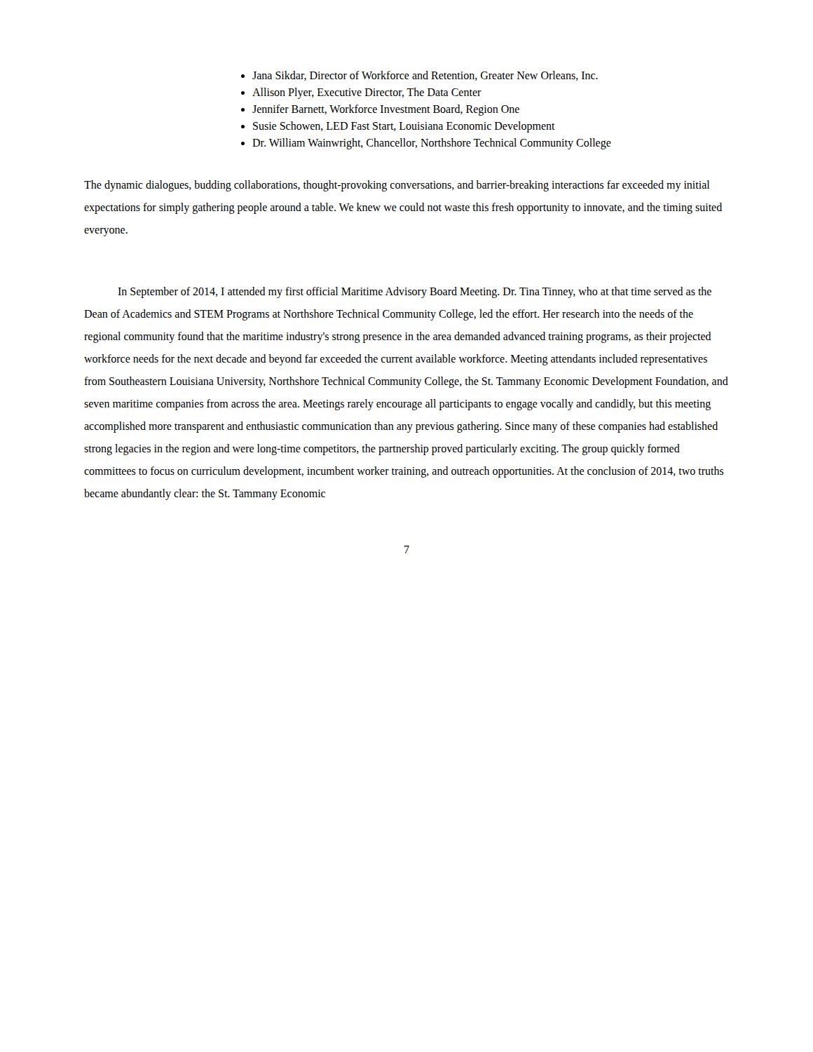Jana Sikdar, Director of Workforce and Retention, Greater New Orleans, Inc.
Allison Plyer, Executive Director, The Data Center
Jennifer Barnett, Workforce Investment Board, Region One
Susie Schowen, LED Fast Start, Louisiana Economic Development
Dr. William Wainwright, Chancellor, Northshore Technical Community College
The dynamic dialogues, budding collaborations, thought-provoking conversations, and barrier-breaking interactions far exceeded my initial expectations for simply gathering people around a table. We knew we could not waste this fresh opportunity to innovate, and the timing suited everyone.
In September of 2014, I attended my first official Maritime Advisory Board Meeting. Dr. Tina Tinney, who at that time served as the Dean of Academics and STEM Programs at Northshore Technical Community College, led the effort. Her research into the needs of the regional community found that the maritime industry's strong presence in the area demanded advanced training programs, as their projected workforce needs for the next decade and beyond far exceeded the current available workforce. Meeting attendants included representatives from Southeastern Louisiana University, Northshore Technical Community College, the St. Tammany Economic Development Foundation, and seven maritime companies from across the area. Meetings rarely encourage all participants to engage vocally and candidly, but this meeting accomplished more transparent and enthusiastic communication than any previous gathering. Since many of these companies had established strong legacies in the region and were long-time competitors, the partnership proved particularly exciting. The group quickly formed committees to focus on curriculum development, incumbent worker training, and outreach opportunities. At the conclusion of 2014, two truths became abundantly clear: the St. Tammany Economic
7